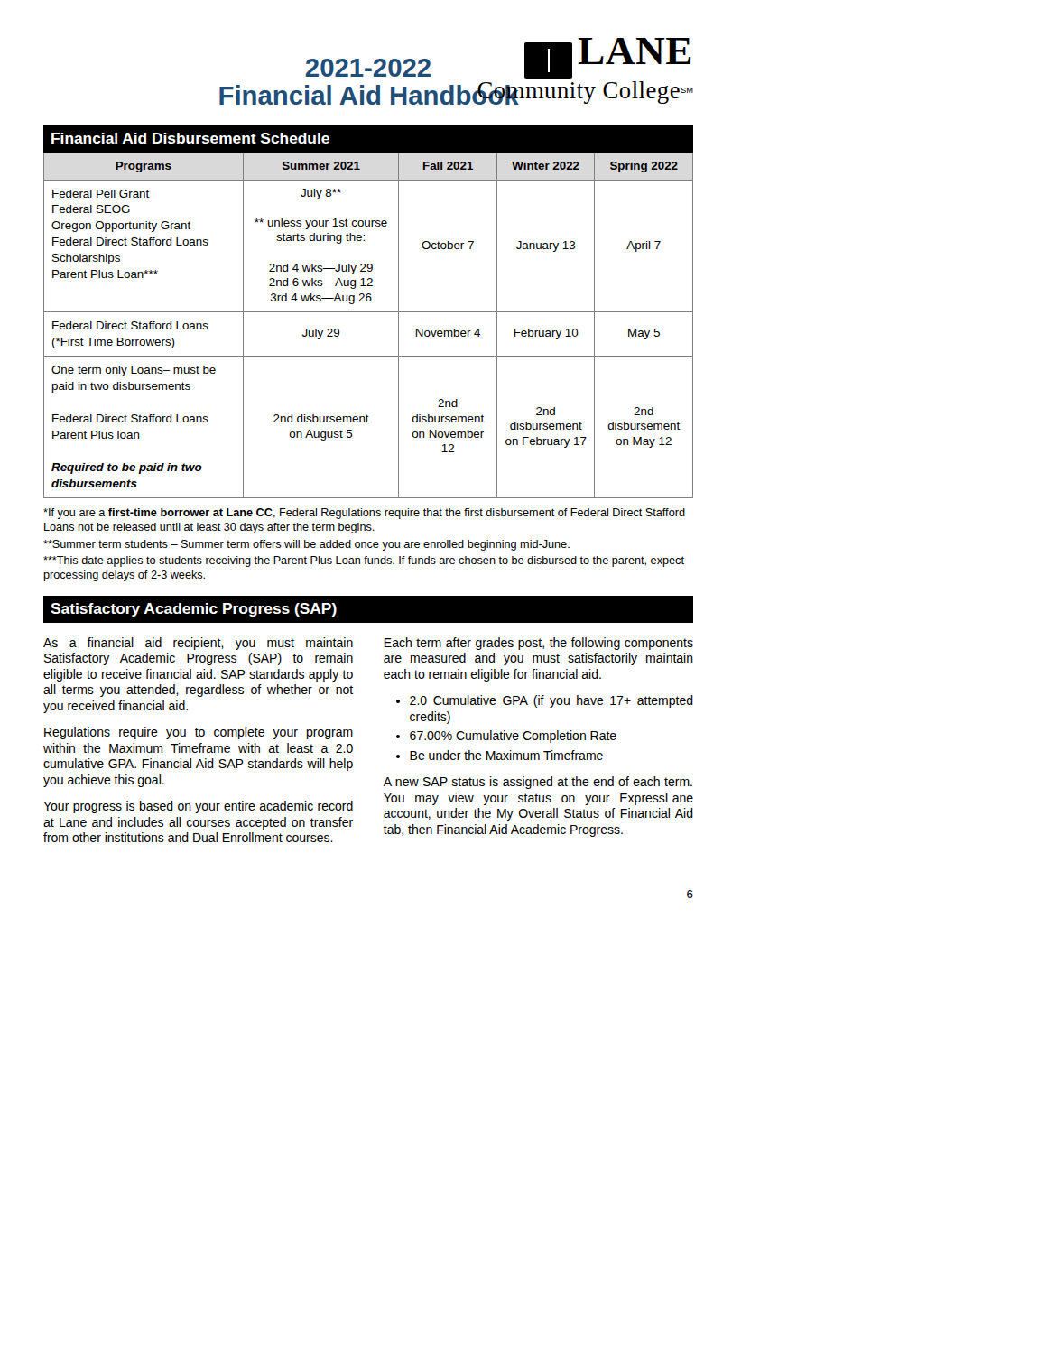LANE
Community College SM
2021-2022
Financial Aid Handbook
Financial Aid Disbursement Schedule
| Programs | Summer 2021 | Fall 2021 | Winter 2022 | Spring 2022 |
| --- | --- | --- | --- | --- |
| Federal Pell Grant Federal SEOG Oregon Opportunity Grant Federal Direct Stafford Loans Scholarships Parent Plus Loan*** | July 8** ** unless your 1st course starts during the: 2nd 4 wks—July 29 2nd 6 wks—Aug 12 3rd 4 wks—Aug 26 | October 7 | January 13 | April 7 |
| Federal Direct Stafford Loans (*First Time Borrowers) | July 29 | November 4 | February 10 | May 5 |
| One term only Loans– must be paid in two disbursements Federal Direct Stafford Loans Parent Plus loan Required to be paid in two disbursements | 2nd disbursement on August 5 | 2nd disbursement on November 12 | 2nd disbursement on February 17 | 2nd disbursement on May 12 |
*If you are a first-time borrower at Lane CC, Federal Regulations require that the first disbursement of Federal Direct Stafford Loans not be released until at least 30 days after the term begins.
**Summer term students – Summer term offers will be added once you are enrolled beginning mid-June.
***This date applies to students receiving the Parent Plus Loan funds. If funds are chosen to be disbursed to the parent, expect processing delays of 2-3 weeks.
Satisfactory Academic Progress (SAP)
As a financial aid recipient, you must maintain Satisfactory Academic Progress (SAP) to remain eligible to receive financial aid. SAP standards apply to all terms you attended, regardless of whether or not you received financial aid.
Regulations require you to complete your program within the Maximum Timeframe with at least a 2.0 cumulative GPA. Financial Aid SAP standards will help you achieve this goal.
Your progress is based on your entire academic record at Lane and includes all courses accepted on transfer from other institutions and Dual Enrollment courses.
Each term after grades post, the following components are measured and you must satisfactorily maintain each to remain eligible for financial aid.
2.0 Cumulative GPA (if you have 17+ attempted credits)
67.00% Cumulative Completion Rate
Be under the Maximum Timeframe
A new SAP status is assigned at the end of each term. You may view your status on your ExpressLane account, under the My Overall Status of Financial Aid tab, then Financial Aid Academic Progress.
6